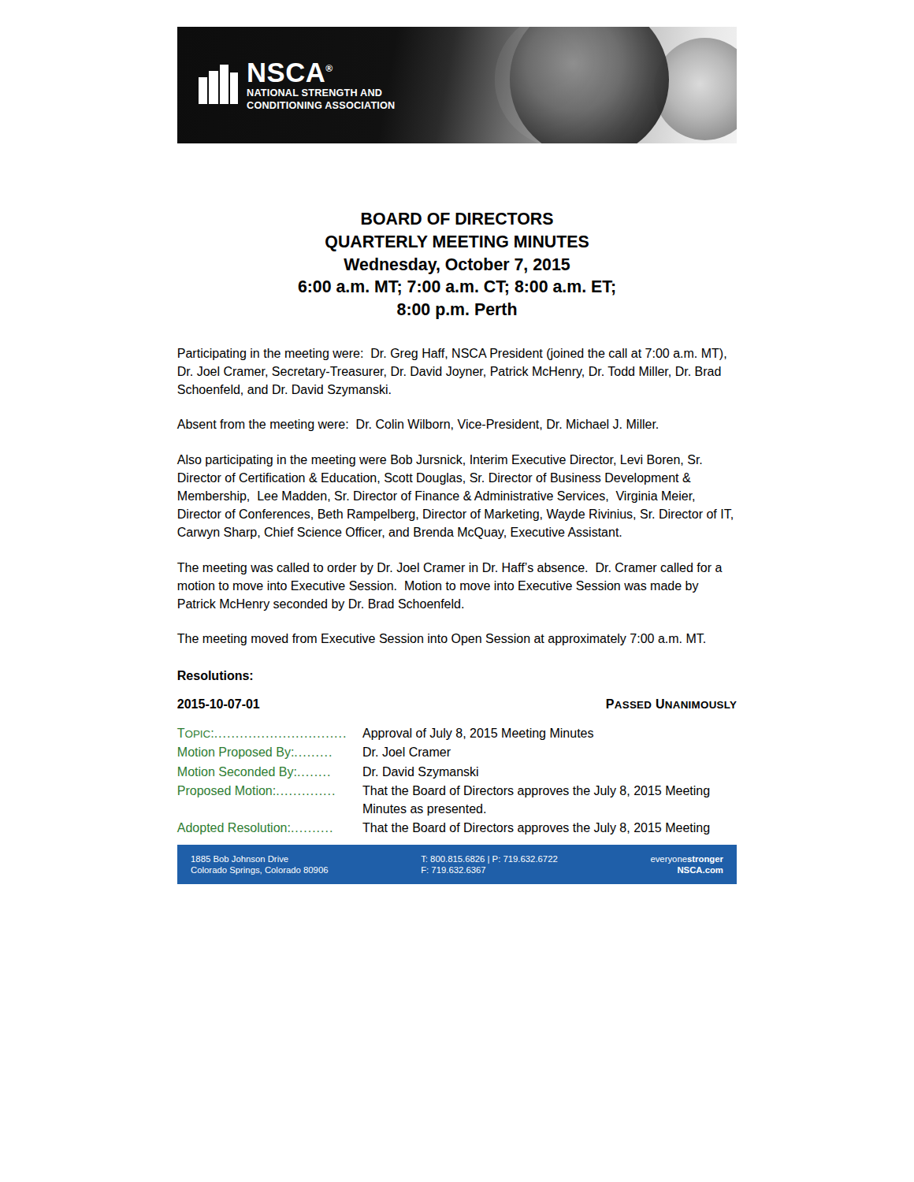NSCA®
NATIONAL STRENGTH AND
CONDITIONING ASSOCIATION
BOARD OF DIRECTORS
QUARTERLY MEETING MINUTES
Wednesday, October 7, 2015
6:00 a.m. MT; 7:00 a.m. CT; 8:00 a.m. ET;
8:00 p.m. Perth
Participating in the meeting were: Dr. Greg Haff, NSCA President (joined the call at 7:00 a.m. MT), Dr. Joel Cramer, Secretary-Treasurer, Dr. David Joyner, Patrick McHenry, Dr. Todd Miller, Dr. Brad Schoenfeld, and Dr. David Szymanski.
Absent from the meeting were: Dr. Colin Wilborn, Vice-President, Dr. Michael J. Miller.
Also participating in the meeting were Bob Jursnick, Interim Executive Director, Levi Boren, Sr. Director of Certification & Education, Scott Douglas, Sr. Director of Business Development & Membership, Lee Madden, Sr. Director of Finance & Administrative Services, Virginia Meier, Director of Conferences, Beth Rampelberg, Director of Marketing, Wayde Rivinius, Sr. Director of IT, Carwyn Sharp, Chief Science Officer, and Brenda McQuay, Executive Assistant.
The meeting was called to order by Dr. Joel Cramer in Dr. Haff’s absence. Dr. Cramer called for a motion to move into Executive Session. Motion to move into Executive Session was made by Patrick McHenry seconded by Dr. Brad Schoenfeld.
The meeting moved from Executive Session into Open Session at approximately 7:00 a.m. MT.
Resolutions:
2015-10-07-01 PASSED UNANIMOUSLY
| T OPIC : ............................... | Approval of July 8, 2015 Meeting Minutes |
| Motion Proposed By: ......... | Dr. Joel Cramer |
| Motion Seconded By: ........ | Dr. David Szymanski |
| Proposed Motion: .............. | That the Board of Directors approves the July 8, 2015 Meeting Minutes as presented. |
| Adopted Resolution: .......... | That the Board of Directors approves the July 8, 2015 Meeting |
1885 Bob Johnson Drive
Colorado Springs, Colorado 80906
T: 800.815.6826 | P: 719.632.6722
F: 719.632.6367
everyonestronger
NSCA.com